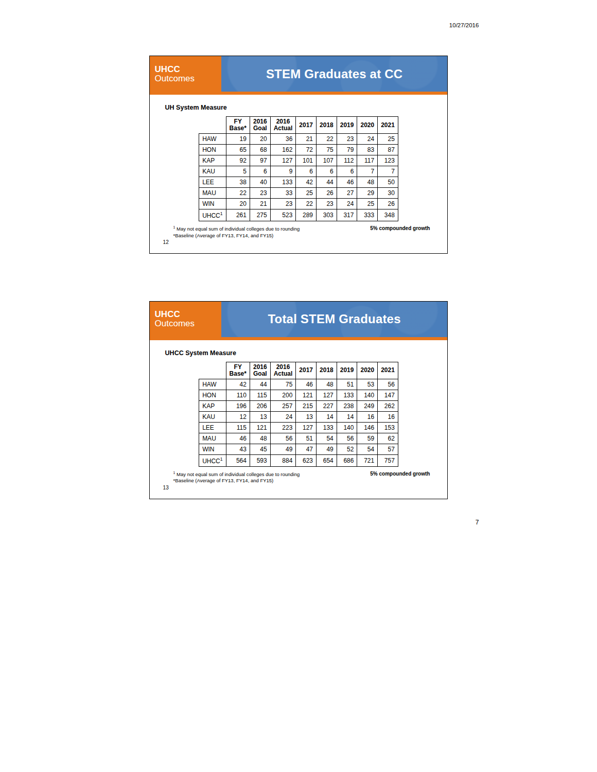10/27/2016
UHCC Outcomes
STEM Graduates at CC
UH System Measure
| | FY Base* | 2016 Goal | 2016 Actual | 2017 | 2018 | 2019 | 2020 | 2021 |
| --- | --- | --- | --- | --- | --- | --- | --- | --- |
| HAW | 19 | 20 | 36 | 21 | 22 | 23 | 24 | 25 |
| HON | 65 | 68 | 162 | 72 | 75 | 79 | 83 | 87 |
| KAP | 92 | 97 | 127 | 101 | 107 | 112 | 117 | 123 |
| KAU | 5 | 6 | 9 | 6 | 6 | 6 | 7 | 7 |
| LEE | 38 | 40 | 133 | 42 | 44 | 46 | 48 | 50 |
| MAU | 22 | 23 | 33 | 25 | 26 | 27 | 29 | 30 |
| WIN | 20 | 21 | 23 | 22 | 23 | 24 | 25 | 26 |
| UHCC 1 | 261 | 275 | 523 | 289 | 303 | 317 | 333 | 348 |
1 May not equal sum of individual colleges due to rounding
*Baseline (Average of FY13, FY14, and FY15)
5% compounded growth
12
UHCC Outcomes
Total STEM Graduates
UHCC System Measure
| | FY Base* | 2016 Goal | 2016 Actual | 2017 | 2018 | 2019 | 2020 | 2021 |
| --- | --- | --- | --- | --- | --- | --- | --- | --- |
| HAW | 42 | 44 | 75 | 46 | 48 | 51 | 53 | 56 |
| HON | 110 | 115 | 200 | 121 | 127 | 133 | 140 | 147 |
| KAP | 196 | 206 | 257 | 215 | 227 | 238 | 249 | 262 |
| KAU | 12 | 13 | 24 | 13 | 14 | 14 | 16 | 16 |
| LEE | 115 | 121 | 223 | 127 | 133 | 140 | 146 | 153 |
| MAU | 46 | 48 | 56 | 51 | 54 | 56 | 59 | 62 |
| WIN | 43 | 45 | 49 | 47 | 49 | 52 | 54 | 57 |
| UHCC 1 | 564 | 593 | 884 | 623 | 654 | 686 | 721 | 757 |
1 May not equal sum of individual colleges due to rounding
*Baseline (Average of FY13, FY14, and FY15)
5% compounded growth
13
7